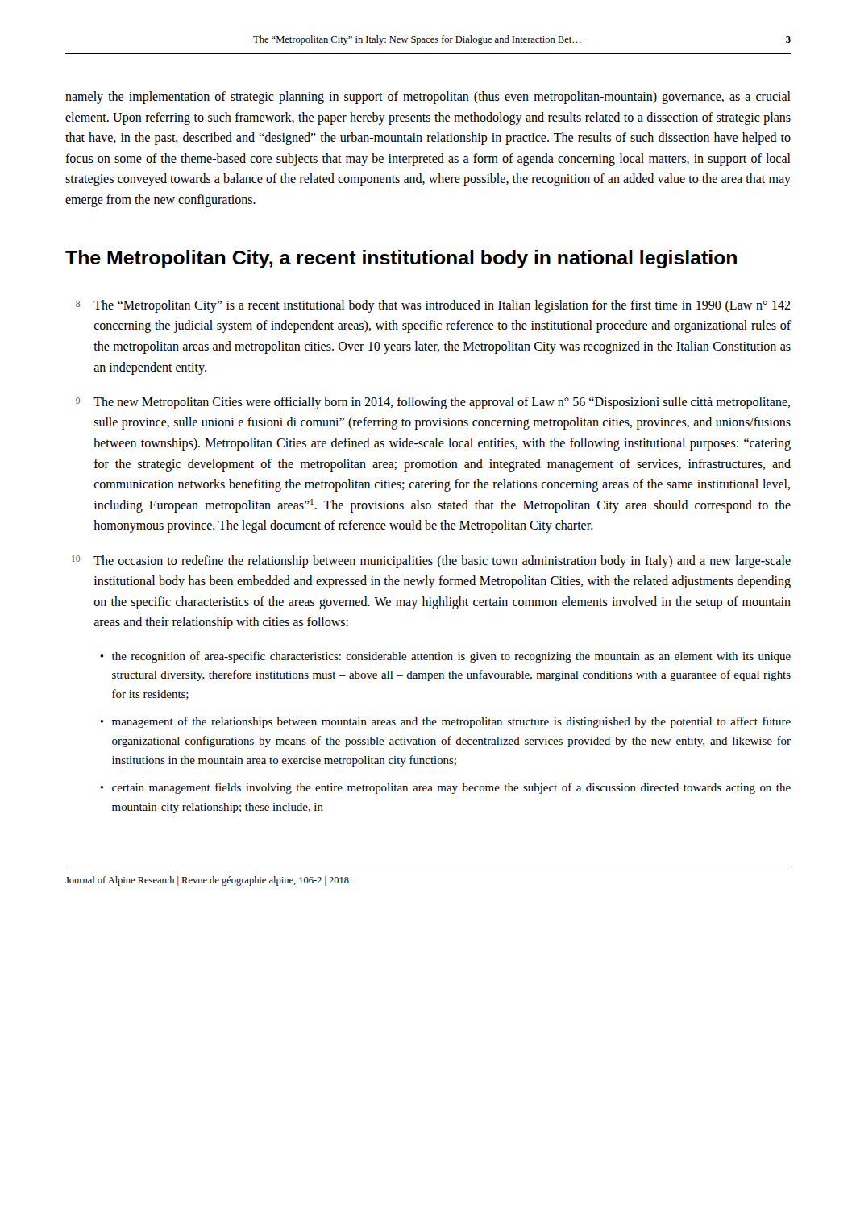The “Metropolitan City” in Italy: New Spaces for Dialogue and Interaction Bet… 3
namely the implementation of strategic planning in support of metropolitan (thus even metropolitan-mountain) governance, as a crucial element. Upon referring to such framework, the paper hereby presents the methodology and results related to a dissection of strategic plans that have, in the past, described and “designed” the urban-mountain relationship in practice. The results of such dissection have helped to focus on some of the theme-based core subjects that may be interpreted as a form of agenda concerning local matters, in support of local strategies conveyed towards a balance of the related components and, where possible, the recognition of an added value to the area that may emerge from the new configurations.
The Metropolitan City, a recent institutional body in national legislation
8 The “Metropolitan City” is a recent institutional body that was introduced in Italian legislation for the first time in 1990 (Law n° 142 concerning the judicial system of independent areas), with specific reference to the institutional procedure and organizational rules of the metropolitan areas and metropolitan cities. Over 10 years later, the Metropolitan City was recognized in the Italian Constitution as an independent entity.
9 The new Metropolitan Cities were officially born in 2014, following the approval of Law n° 56 “Disposizioni sulle città metropolitane, sulle province, sulle unioni e fusioni di comuni” (referring to provisions concerning metropolitan cities, provinces, and unions/fusions between townships). Metropolitan Cities are defined as wide-scale local entities, with the following institutional purposes: “catering for the strategic development of the metropolitan area; promotion and integrated management of services, infrastructures, and communication networks benefiting the metropolitan cities; catering for the relations concerning areas of the same institutional level, including European metropolitan areas”1. The provisions also stated that the Metropolitan City area should correspond to the homonymous province. The legal document of reference would be the Metropolitan City charter.
10 The occasion to redefine the relationship between municipalities (the basic town administration body in Italy) and a new large-scale institutional body has been embedded and expressed in the newly formed Metropolitan Cities, with the related adjustments depending on the specific characteristics of the areas governed. We may highlight certain common elements involved in the setup of mountain areas and their relationship with cities as follows:
the recognition of area-specific characteristics: considerable attention is given to recognizing the mountain as an element with its unique structural diversity, therefore institutions must – above all – dampen the unfavourable, marginal conditions with a guarantee of equal rights for its residents;
management of the relationships between mountain areas and the metropolitan structure is distinguished by the potential to affect future organizational configurations by means of the possible activation of decentralized services provided by the new entity, and likewise for institutions in the mountain area to exercise metropolitan city functions;
certain management fields involving the entire metropolitan area may become the subject of a discussion directed towards acting on the mountain-city relationship; these include, in
Journal of Alpine Research | Revue de géographie alpine, 106-2 | 2018